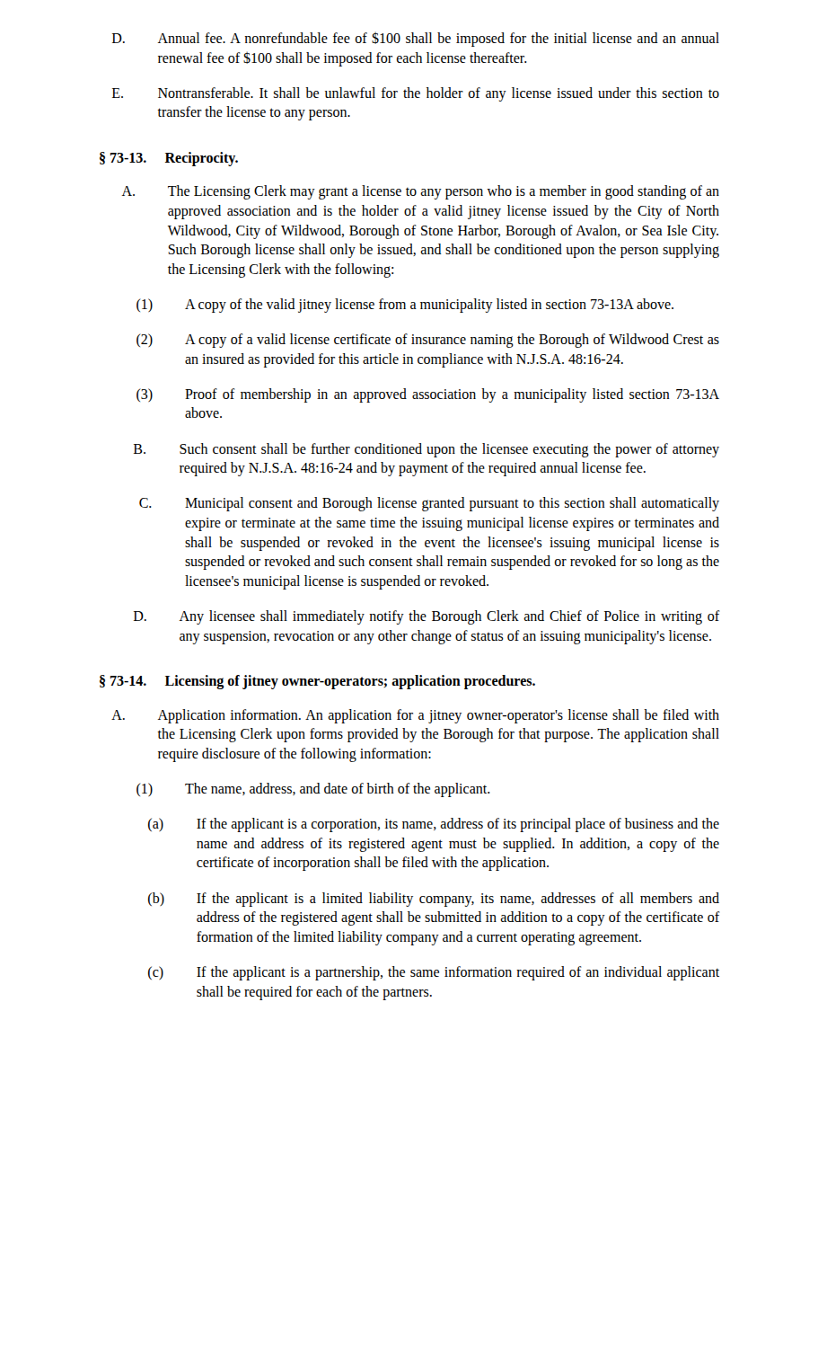D.
Annual fee. A nonrefundable fee of $100 shall be imposed for the initial license and an annual renewal fee of $100 shall be imposed for each license thereafter.
E.
Nontransferable. It shall be unlawful for the holder of any license issued under this section to transfer the license to any person.
§ 73-13. Reciprocity.
A.
The Licensing Clerk may grant a license to any person who is a member in good standing of an approved association and is the holder of a valid jitney license issued by the City of North Wildwood, City of Wildwood, Borough of Stone Harbor, Borough of Avalon, or Sea Isle City. Such Borough license shall only be issued, and shall be conditioned upon the person supplying the Licensing Clerk with the following:
(1)
A copy of the valid jitney license from a municipality listed in section 73-13A above.
(2)
A copy of a valid license certificate of insurance naming the Borough of Wildwood Crest as an insured as provided for this article in compliance with N.J.S.A. 48:16-24.
(3)
Proof of membership in an approved association by a municipality listed section 73-13A above.
B.
Such consent shall be further conditioned upon the licensee executing the power of attorney required by N.J.S.A. 48:16-24 and by payment of the required annual license fee.
C.
Municipal consent and Borough license granted pursuant to this section shall automatically expire or terminate at the same time the issuing municipal license expires or terminates and shall be suspended or revoked in the event the licensee's issuing municipal license is suspended or revoked and such consent shall remain suspended or revoked for so long as the licensee's municipal license is suspended or revoked.
D.
Any licensee shall immediately notify the Borough Clerk and Chief of Police in writing of any suspension, revocation or any other change of status of an issuing municipality's license.
§ 73-14. Licensing of jitney owner-operators; application procedures.
A.
Application information. An application for a jitney owner-operator's license shall be filed with the Licensing Clerk upon forms provided by the Borough for that purpose. The application shall require disclosure of the following information:
(1)
The name, address, and date of birth of the applicant.
(a)
If the applicant is a corporation, its name, address of its principal place of business and the name and address of its registered agent must be supplied. In addition, a copy of the certificate of incorporation shall be filed with the application.
(b)
If the applicant is a limited liability company, its name, addresses of all members and address of the registered agent shall be submitted in addition to a copy of the certificate of formation of the limited liability company and a current operating agreement.
(c)
If the applicant is a partnership, the same information required of an individual applicant shall be required for each of the partners.